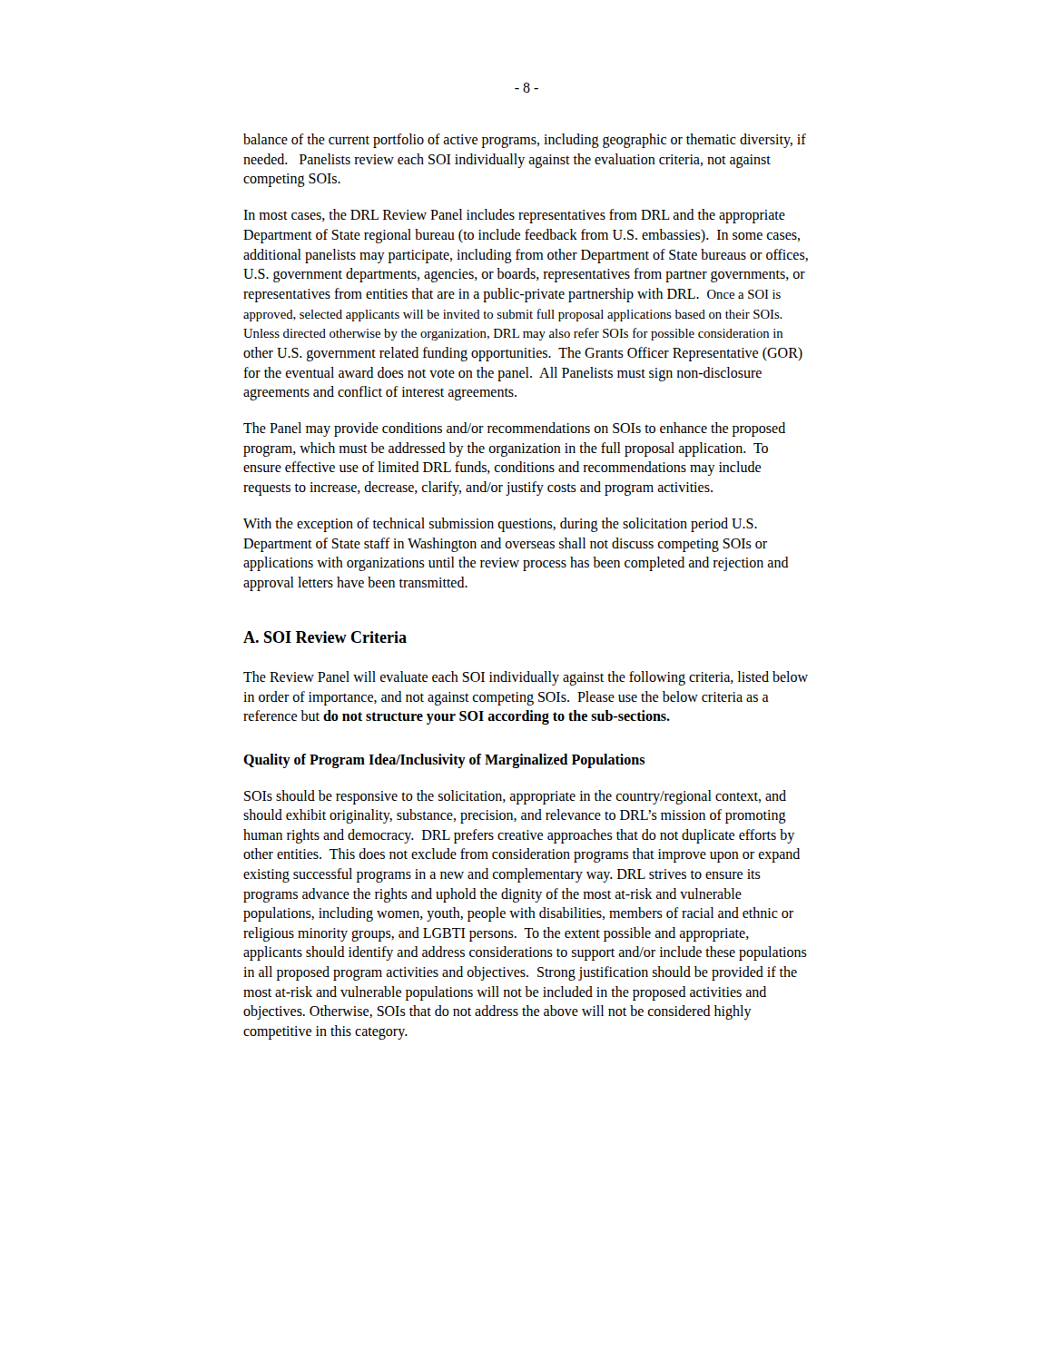- 8 -
balance of the current portfolio of active programs, including geographic or thematic diversity, if needed. Panelists review each SOI individually against the evaluation criteria, not against competing SOIs.
In most cases, the DRL Review Panel includes representatives from DRL and the appropriate Department of State regional bureau (to include feedback from U.S. embassies). In some cases, additional panelists may participate, including from other Department of State bureaus or offices, U.S. government departments, agencies, or boards, representatives from partner governments, or representatives from entities that are in a public-private partnership with DRL. Once a SOI is approved, selected applicants will be invited to submit full proposal applications based on their SOIs. Unless directed otherwise by the organization, DRL may also refer SOIs for possible consideration in other U.S. government related funding opportunities. The Grants Officer Representative (GOR) for the eventual award does not vote on the panel. All Panelists must sign non-disclosure agreements and conflict of interest agreements.
The Panel may provide conditions and/or recommendations on SOIs to enhance the proposed program, which must be addressed by the organization in the full proposal application. To ensure effective use of limited DRL funds, conditions and recommendations may include requests to increase, decrease, clarify, and/or justify costs and program activities.
With the exception of technical submission questions, during the solicitation period U.S. Department of State staff in Washington and overseas shall not discuss competing SOIs or applications with organizations until the review process has been completed and rejection and approval letters have been transmitted.
A. SOI Review Criteria
The Review Panel will evaluate each SOI individually against the following criteria, listed below in order of importance, and not against competing SOIs. Please use the below criteria as a reference but do not structure your SOI according to the sub-sections.
Quality of Program Idea/Inclusivity of Marginalized Populations
SOIs should be responsive to the solicitation, appropriate in the country/regional context, and should exhibit originality, substance, precision, and relevance to DRL’s mission of promoting human rights and democracy. DRL prefers creative approaches that do not duplicate efforts by other entities. This does not exclude from consideration programs that improve upon or expand existing successful programs in a new and complementary way. DRL strives to ensure its programs advance the rights and uphold the dignity of the most at-risk and vulnerable populations, including women, youth, people with disabilities, members of racial and ethnic or religious minority groups, and LGBTI persons. To the extent possible and appropriate, applicants should identify and address considerations to support and/or include these populations in all proposed program activities and objectives. Strong justification should be provided if the most at-risk and vulnerable populations will not be included in the proposed activities and objectives. Otherwise, SOIs that do not address the above will not be considered highly competitive in this category.